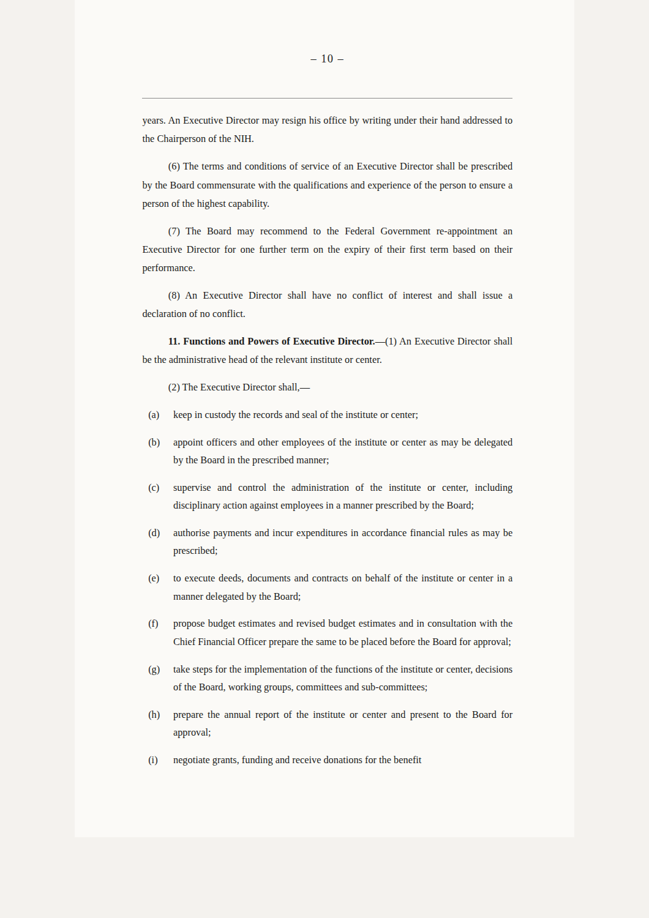– 10 –
years. An Executive Director may resign his office by writing under their hand addressed to the Chairperson of the NIH.
(6) The terms and conditions of service of an Executive Director shall be prescribed by the Board commensurate with the qualifications and experience of the person to ensure a person of the highest capability.
(7) The Board may recommend to the Federal Government re-appointment an Executive Director for one further term on the expiry of their first term based on their performance.
(8) An Executive Director shall have no conflict of interest and shall issue a declaration of no conflict.
11. Functions and Powers of Executive Director.—(1) An Executive Director shall be the administrative head of the relevant institute or center.
(2) The Executive Director shall,—
(a) keep in custody the records and seal of the institute or center;
(b) appoint officers and other employees of the institute or center as may be delegated by the Board in the prescribed manner;
(c) supervise and control the administration of the institute or center, including disciplinary action against employees in a manner prescribed by the Board;
(d) authorise payments and incur expenditures in accordance financial rules as may be prescribed;
(e) to execute deeds, documents and contracts on behalf of the institute or center in a manner delegated by the Board;
(f) propose budget estimates and revised budget estimates and in consultation with the Chief Financial Officer prepare the same to be placed before the Board for approval;
(g) take steps for the implementation of the functions of the institute or center, decisions of the Board, working groups, committees and sub-committees;
(h) prepare the annual report of the institute or center and present to the Board for approval;
(i) negotiate grants, funding and receive donations for the benefit